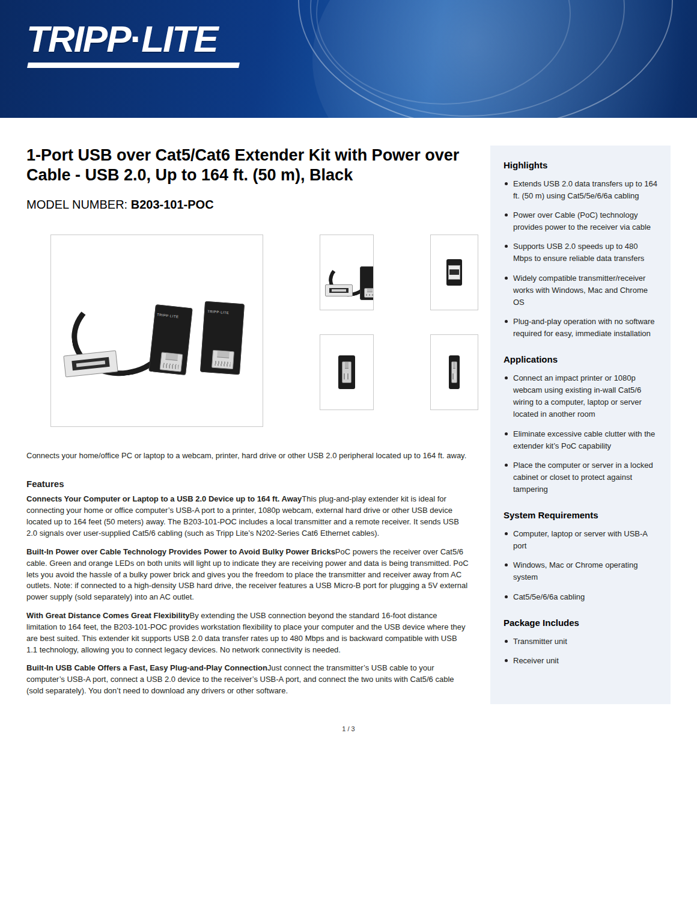TRIPP·LITE
1-Port USB over Cat5/Cat6 Extender Kit with Power over Cable - USB 2.0, Up to 164 ft. (50 m), Black
MODEL NUMBER: B203-101-POC
TRIPP·LITE TRIPP·LITE
Connects your home/office PC or laptop to a webcam, printer, hard drive or other USB 2.0 peripheral located up to 164 ft. away.
Features
Connects Your Computer or Laptop to a USB 2.0 Device up to 164 ft. Away This plug-and-play extender kit is ideal for connecting your home or office computer’s USB-A port to a printer, 1080p webcam, external hard drive or other USB device located up to 164 feet (50 meters) away. The B203-101-POC includes a local transmitter and a remote receiver. It sends USB 2.0 signals over user-supplied Cat5/6 cabling (such as Tripp Lite’s N202-Series Cat6 Ethernet cables).
Built-In Power over Cable Technology Provides Power to Avoid Bulky Power Bricks PoC powers the receiver over Cat5/6 cable. Green and orange LEDs on both units will light up to indicate they are receiving power and data is being transmitted. PoC lets you avoid the hassle of a bulky power brick and gives you the freedom to place the transmitter and receiver away from AC outlets. Note: if connected to a high-density USB hard drive, the receiver features a USB Micro-B port for plugging a 5V external power supply (sold separately) into an AC outlet.
With Great Distance Comes Great Flexibility By extending the USB connection beyond the standard 16-foot distance limitation to 164 feet, the B203-101-POC provides workstation flexibility to place your computer and the USB device where they are best suited. This extender kit supports USB 2.0 data transfer rates up to 480 Mbps and is backward compatible with USB 1.1 technology, allowing you to connect legacy devices. No network connectivity is needed.
Built-In USB Cable Offers a Fast, Easy Plug-and-Play Connection Just connect the transmitter’s USB cable to your computer’s USB-A port, connect a USB 2.0 device to the receiver’s USB-A port, and connect the two units with Cat5/6 cable (sold separately). You don’t need to download any drivers or other software.
Highlights
Extends USB 2.0 data transfers up to 164 ft. (50 m) using Cat5/5e/6/6a cabling
Power over Cable (PoC) technology provides power to the receiver via cable
Supports USB 2.0 speeds up to 480 Mbps to ensure reliable data transfers
Widely compatible transmitter/receiver works with Windows, Mac and Chrome OS
Plug-and-play operation with no software required for easy, immediate installation
Applications
Connect an impact printer or 1080p webcam using existing in-wall Cat5/6 wiring to a computer, laptop or server located in another room
Eliminate excessive cable clutter with the extender kit’s PoC capability
Place the computer or server in a locked cabinet or closet to protect against tampering
System Requirements
Computer, laptop or server with USB-A port
Windows, Mac or Chrome operating system
Cat5/5e/6/6a cabling
Package Includes
Transmitter unit
Receiver unit
1 / 3